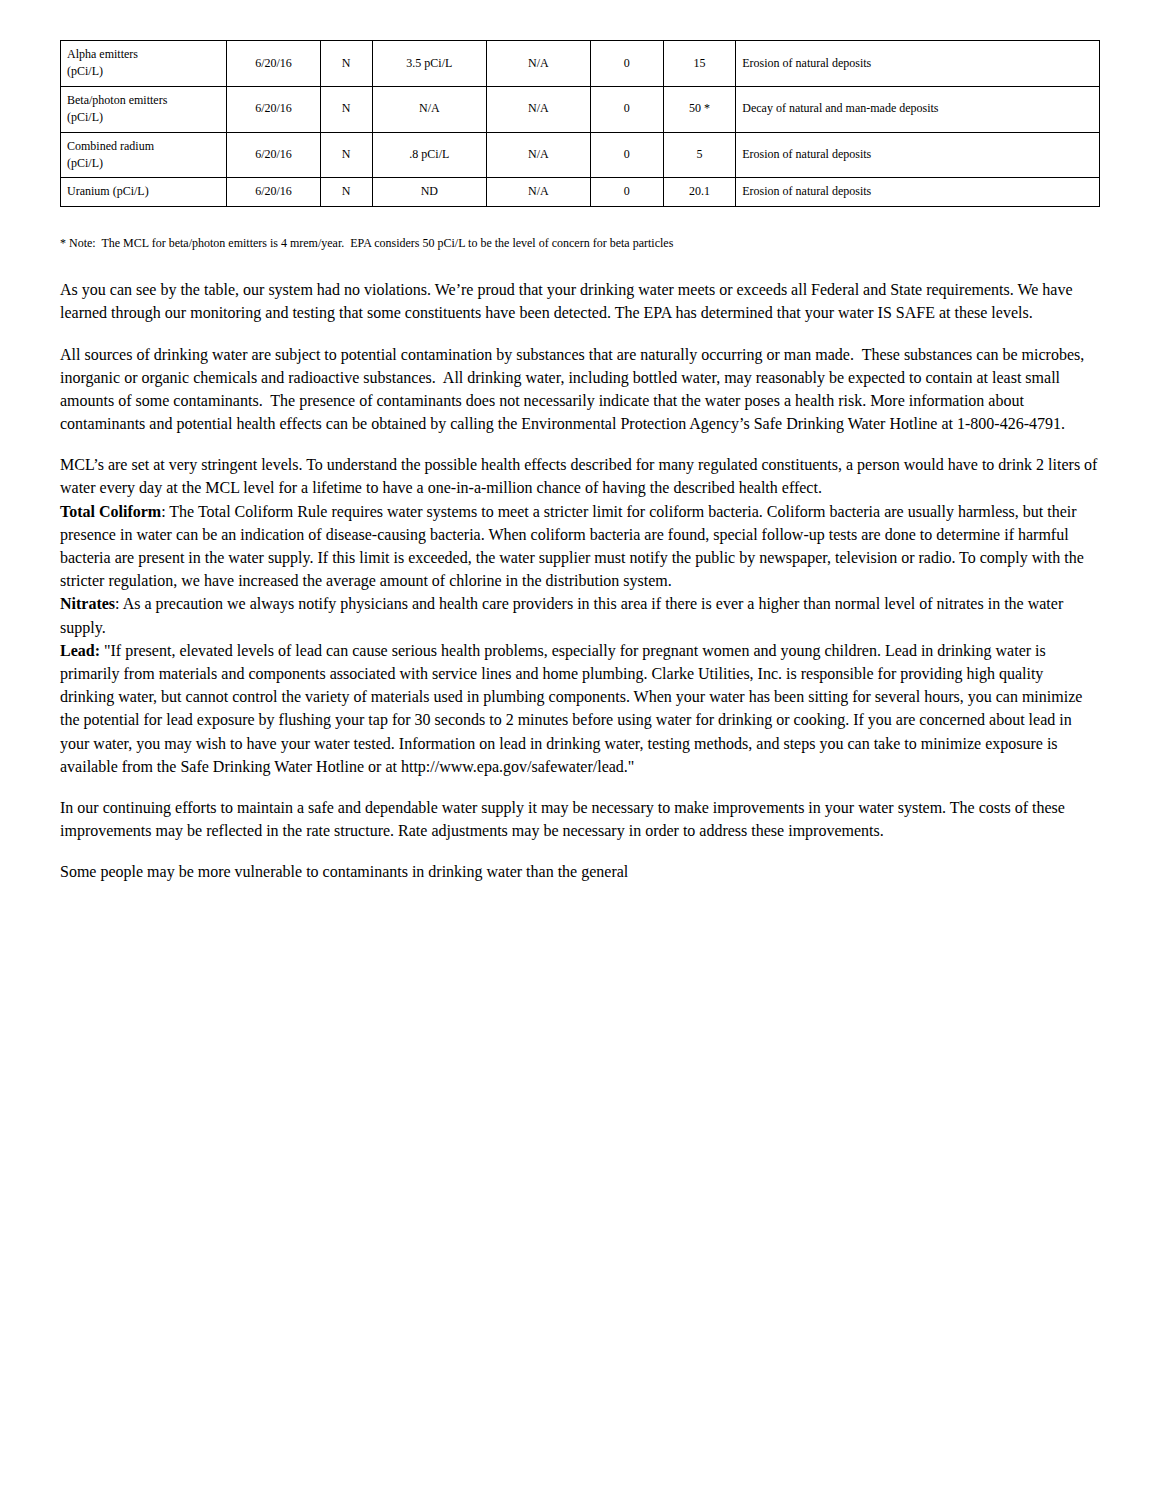| Alpha emitters (pCi/L) | 6/20/16 | N | 3.5 pCi/L | N/A | 0 | 15 | Erosion of natural deposits |
| Beta/photon emitters (pCi/L) | 6/20/16 | N | N/A | N/A | 0 | 50 * | Decay of natural and man-made deposits |
| Combined radium (pCi/L) | 6/20/16 | N | .8 pCi/L | N/A | 0 | 5 | Erosion of natural deposits |
| Uranium (pCi/L) | 6/20/16 | N | ND | N/A | 0 | 20.1 | Erosion of natural deposits |
* Note: The MCL for beta/photon emitters is 4 mrem/year. EPA considers 50 pCi/L to be the level of concern for beta particles
As you can see by the table, our system had no violations. We’re proud that your drinking water meets or exceeds all Federal and State requirements. We have learned through our monitoring and testing that some constituents have been detected. The EPA has determined that your water IS SAFE at these levels.
All sources of drinking water are subject to potential contamination by substances that are naturally occurring or man made. These substances can be microbes, inorganic or organic chemicals and radioactive substances. All drinking water, including bottled water, may reasonably be expected to contain at least small amounts of some contaminants. The presence of contaminants does not necessarily indicate that the water poses a health risk. More information about contaminants and potential health effects can be obtained by calling the Environmental Protection Agency’s Safe Drinking Water Hotline at 1-800-426-4791.
MCL’s are set at very stringent levels. To understand the possible health effects described for many regulated constituents, a person would have to drink 2 liters of water every day at the MCL level for a lifetime to have a one-in-a-million chance of having the described health effect.
Total Coliform: The Total Coliform Rule requires water systems to meet a stricter limit for coliform bacteria. Coliform bacteria are usually harmless, but their presence in water can be an indication of disease-causing bacteria. When coliform bacteria are found, special follow-up tests are done to determine if harmful bacteria are present in the water supply. If this limit is exceeded, the water supplier must notify the public by newspaper, television or radio. To comply with the stricter regulation, we have increased the average amount of chlorine in the distribution system.
Nitrates: As a precaution we always notify physicians and health care providers in this area if there is ever a higher than normal level of nitrates in the water supply.
Lead: "If present, elevated levels of lead can cause serious health problems, especially for pregnant women and young children. Lead in drinking water is primarily from materials and components associated with service lines and home plumbing. Clarke Utilities, Inc. is responsible for providing high quality drinking water, but cannot control the variety of materials used in plumbing components. When your water has been sitting for several hours, you can minimize the potential for lead exposure by flushing your tap for 30 seconds to 2 minutes before using water for drinking or cooking. If you are concerned about lead in your water, you may wish to have your water tested. Information on lead in drinking water, testing methods, and steps you can take to minimize exposure is available from the Safe Drinking Water Hotline or at http://www.epa.gov/safewater/lead."
In our continuing efforts to maintain a safe and dependable water supply it may be necessary to make improvements in your water system. The costs of these improvements may be reflected in the rate structure. Rate adjustments may be necessary in order to address these improvements.
Some people may be more vulnerable to contaminants in drinking water than the general